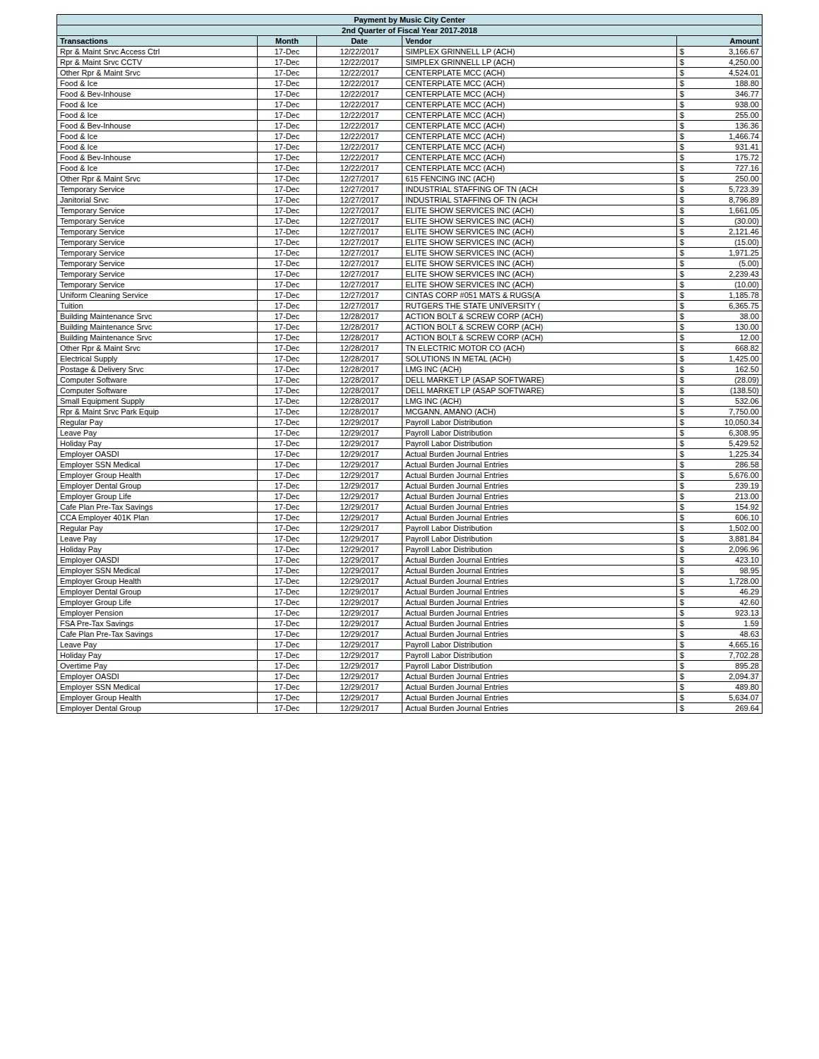| Payment by Music City Center |
| --- |
| 2nd Quarter of Fiscal Year 2017-2018 |
| Transactions | Month | Date | Vendor | Amount |
| Rpr & Maint Srvc Access Ctrl | 17-Dec | 12/22/2017 | SIMPLEX GRINNELL LP (ACH) | $ 3,166.67 |
| Rpr & Maint Srvc CCTV | 17-Dec | 12/22/2017 | SIMPLEX GRINNELL LP (ACH) | $ 4,250.00 |
| Other Rpr & Maint Srvc | 17-Dec | 12/22/2017 | CENTERPLATE MCC (ACH) | $ 4,524.01 |
| Food & Ice | 17-Dec | 12/22/2017 | CENTERPLATE MCC (ACH) | $ 188.80 |
| Food & Bev-Inhouse | 17-Dec | 12/22/2017 | CENTERPLATE MCC (ACH) | $ 346.77 |
| Food & Ice | 17-Dec | 12/22/2017 | CENTERPLATE MCC (ACH) | $ 938.00 |
| Food & Ice | 17-Dec | 12/22/2017 | CENTERPLATE MCC (ACH) | $ 255.00 |
| Food & Bev-Inhouse | 17-Dec | 12/22/2017 | CENTERPLATE MCC (ACH) | $ 136.36 |
| Food & Ice | 17-Dec | 12/22/2017 | CENTERPLATE MCC (ACH) | $ 1,466.74 |
| Food & Ice | 17-Dec | 12/22/2017 | CENTERPLATE MCC (ACH) | $ 931.41 |
| Food & Bev-Inhouse | 17-Dec | 12/22/2017 | CENTERPLATE MCC (ACH) | $ 175.72 |
| Food & Ice | 17-Dec | 12/22/2017 | CENTERPLATE MCC (ACH) | $ 727.16 |
| Other Rpr & Maint Srvc | 17-Dec | 12/27/2017 | 615 FENCING INC (ACH) | $ 250.00 |
| Temporary Service | 17-Dec | 12/27/2017 | INDUSTRIAL STAFFING OF TN (ACH | $ 5,723.39 |
| Janitorial Srvc | 17-Dec | 12/27/2017 | INDUSTRIAL STAFFING OF TN (ACH | $ 8,796.89 |
| Temporary Service | 17-Dec | 12/27/2017 | ELITE SHOW SERVICES INC (ACH) | $ 1,661.05 |
| Temporary Service | 17-Dec | 12/27/2017 | ELITE SHOW SERVICES INC (ACH) | $ (30.00) |
| Temporary Service | 17-Dec | 12/27/2017 | ELITE SHOW SERVICES INC (ACH) | $ 2,121.46 |
| Temporary Service | 17-Dec | 12/27/2017 | ELITE SHOW SERVICES INC (ACH) | $ (15.00) |
| Temporary Service | 17-Dec | 12/27/2017 | ELITE SHOW SERVICES INC (ACH) | $ 1,971.25 |
| Temporary Service | 17-Dec | 12/27/2017 | ELITE SHOW SERVICES INC (ACH) | $ (5.00) |
| Temporary Service | 17-Dec | 12/27/2017 | ELITE SHOW SERVICES INC (ACH) | $ 2,239.43 |
| Temporary Service | 17-Dec | 12/27/2017 | ELITE SHOW SERVICES INC (ACH) | $ (10.00) |
| Uniform Cleaning Service | 17-Dec | 12/27/2017 | CINTAS CORP #051 MATS & RUGS(A | $ 1,185.78 |
| Tuition | 17-Dec | 12/27/2017 | RUTGERS THE STATE UNIVERSITY ( | $ 6,365.75 |
| Building Maintenance Srvc | 17-Dec | 12/28/2017 | ACTION BOLT & SCREW CORP (ACH) | $ 38.00 |
| Building Maintenance Srvc | 17-Dec | 12/28/2017 | ACTION BOLT & SCREW CORP (ACH) | $ 130.00 |
| Building Maintenance Srvc | 17-Dec | 12/28/2017 | ACTION BOLT & SCREW CORP (ACH) | $ 12.00 |
| Other Rpr & Maint Srvc | 17-Dec | 12/28/2017 | TN ELECTRIC MOTOR CO (ACH) | $ 668.82 |
| Electrical Supply | 17-Dec | 12/28/2017 | SOLUTIONS IN METAL (ACH) | $ 1,425.00 |
| Postage & Delivery Srvc | 17-Dec | 12/28/2017 | LMG INC (ACH) | $ 162.50 |
| Computer Software | 17-Dec | 12/28/2017 | DELL MARKET LP (ASAP SOFTWARE) | $ (28.09) |
| Computer Software | 17-Dec | 12/28/2017 | DELL MARKET LP (ASAP SOFTWARE) | $ (138.50) |
| Small Equipment Supply | 17-Dec | 12/28/2017 | LMG INC (ACH) | $ 532.06 |
| Rpr & Maint Srvc Park Equip | 17-Dec | 12/28/2017 | MCGANN, AMANO (ACH) | $ 7,750.00 |
| Regular Pay | 17-Dec | 12/29/2017 | Payroll Labor Distribution | $ 10,050.34 |
| Leave Pay | 17-Dec | 12/29/2017 | Payroll Labor Distribution | $ 6,308.95 |
| Holiday Pay | 17-Dec | 12/29/2017 | Payroll Labor Distribution | $ 5,429.52 |
| Employer OASDI | 17-Dec | 12/29/2017 | Actual Burden Journal Entries | $ 1,225.34 |
| Employer SSN Medical | 17-Dec | 12/29/2017 | Actual Burden Journal Entries | $ 286.58 |
| Employer Group Health | 17-Dec | 12/29/2017 | Actual Burden Journal Entries | $ 5,676.00 |
| Employer Dental Group | 17-Dec | 12/29/2017 | Actual Burden Journal Entries | $ 239.19 |
| Employer Group Life | 17-Dec | 12/29/2017 | Actual Burden Journal Entries | $ 213.00 |
| Cafe Plan Pre-Tax Savings | 17-Dec | 12/29/2017 | Actual Burden Journal Entries | $ 154.92 |
| CCA Employer 401K Plan | 17-Dec | 12/29/2017 | Actual Burden Journal Entries | $ 606.10 |
| Regular Pay | 17-Dec | 12/29/2017 | Payroll Labor Distribution | $ 1,502.00 |
| Leave Pay | 17-Dec | 12/29/2017 | Payroll Labor Distribution | $ 3,881.84 |
| Holiday Pay | 17-Dec | 12/29/2017 | Payroll Labor Distribution | $ 2,096.96 |
| Employer OASDI | 17-Dec | 12/29/2017 | Actual Burden Journal Entries | $ 423.10 |
| Employer SSN Medical | 17-Dec | 12/29/2017 | Actual Burden Journal Entries | $ 98.95 |
| Employer Group Health | 17-Dec | 12/29/2017 | Actual Burden Journal Entries | $ 1,728.00 |
| Employer Dental Group | 17-Dec | 12/29/2017 | Actual Burden Journal Entries | $ 46.29 |
| Employer Group Life | 17-Dec | 12/29/2017 | Actual Burden Journal Entries | $ 42.60 |
| Employer Pension | 17-Dec | 12/29/2017 | Actual Burden Journal Entries | $ 923.13 |
| FSA Pre-Tax Savings | 17-Dec | 12/29/2017 | Actual Burden Journal Entries | $ 1.59 |
| Cafe Plan Pre-Tax Savings | 17-Dec | 12/29/2017 | Actual Burden Journal Entries | $ 48.63 |
| Leave Pay | 17-Dec | 12/29/2017 | Payroll Labor Distribution | $ 4,665.16 |
| Holiday Pay | 17-Dec | 12/29/2017 | Payroll Labor Distribution | $ 7,702.28 |
| Overtime Pay | 17-Dec | 12/29/2017 | Payroll Labor Distribution | $ 895.28 |
| Employer OASDI | 17-Dec | 12/29/2017 | Actual Burden Journal Entries | $ 2,094.37 |
| Employer SSN Medical | 17-Dec | 12/29/2017 | Actual Burden Journal Entries | $ 489.80 |
| Employer Group Health | 17-Dec | 12/29/2017 | Actual Burden Journal Entries | $ 5,634.07 |
| Employer Dental Group | 17-Dec | 12/29/2017 | Actual Burden Journal Entries | $ 269.64 |